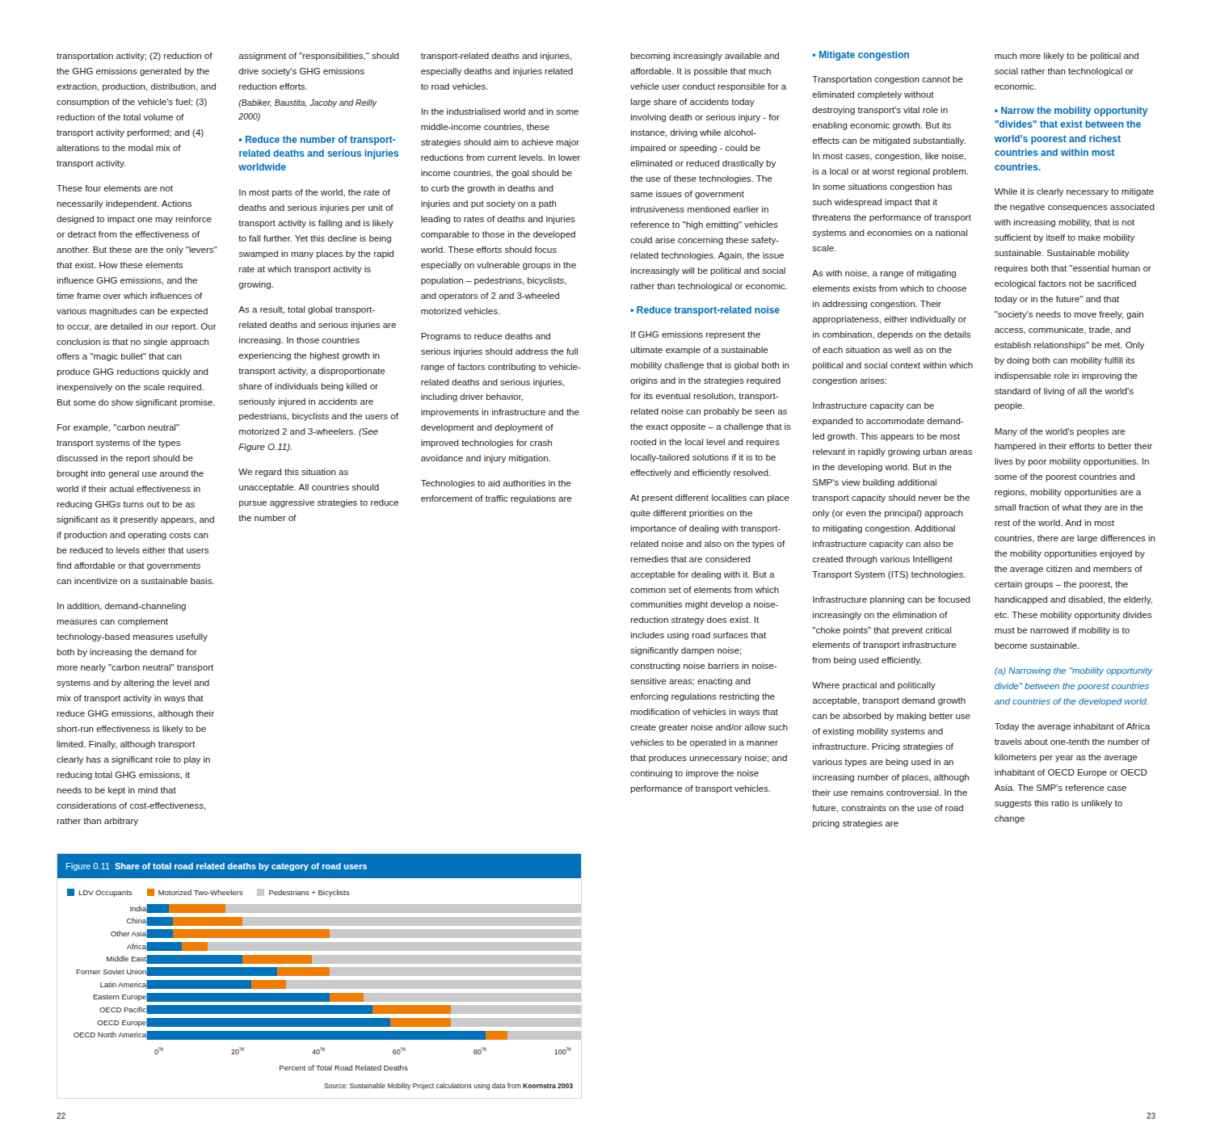transportation activity; (2) reduction of the GHG emissions generated by the extraction, production, distribution, and consumption of the vehicle's fuel; (3) reduction of the total volume of transport activity performed; and (4) alterations to the modal mix of transport activity.
These four elements are not necessarily independent. Actions designed to impact one may reinforce or detract from the effectiveness of another. But these are the only "levers" that exist. How these elements influence GHG emissions, and the time frame over which influences of various magnitudes can be expected to occur, are detailed in our report. Our conclusion is that no single approach offers a "magic bullet" that can produce GHG reductions quickly and inexpensively on the scale required. But some do show significant promise.
For example, "carbon neutral" transport systems of the types discussed in the report should be brought into general use around the world if their actual effectiveness in reducing GHGs turns out to be as significant as it presently appears, and if production and operating costs can be reduced to levels either that users find affordable or that governments can incentivize on a sustainable basis.
In addition, demand-channeling measures can complement technology-based measures usefully both by increasing the demand for more nearly "carbon neutral" transport systems and by altering the level and mix of transport activity in ways that reduce GHG emissions, although their short-run effectiveness is likely to be limited. Finally, although transport clearly has a significant role to play in reducing total GHG emissions, it needs to be kept in mind that considerations of cost-effectiveness, rather than arbitrary
assignment of "responsibilities," should drive society's GHG emissions reduction efforts.
(Babiker, Baustita, Jacoby and Reilly 2000)
Reduce the number of transport-related deaths and serious injuries worldwide
In most parts of the world, the rate of deaths and serious injuries per unit of transport activity is falling and is likely to fall further. Yet this decline is being swamped in many places by the rapid rate at which transport activity is growing.
As a result, total global transport-related deaths and serious injuries are increasing. In those countries experiencing the highest growth in transport activity, a disproportionate share of individuals being killed or seriously injured in accidents are pedestrians, bicyclists and the users of motorized 2 and 3-wheelers. (See Figure O.11).
We regard this situation as unacceptable. All countries should pursue aggressive strategies to reduce the number of
transport-related deaths and injuries, especially deaths and injuries related to road vehicles.
In the industrialised world and in some middle-income countries, these strategies should aim to achieve major reductions from current levels. In lower income countries, the goal should be to curb the growth in deaths and injuries and put society on a path leading to rates of deaths and injuries comparable to those in the developed world. These efforts should focus especially on vulnerable groups in the population – pedestrians, bicyclists, and operators of 2 and 3-wheeled motorized vehicles.
Programs to reduce deaths and serious injuries should address the full range of factors contributing to vehicle-related deaths and serious injuries, including driver behavior, improvements in infrastructure and the development and deployment of improved technologies for crash avoidance and injury mitigation.
Technologies to aid authorities in the enforcement of traffic regulations are
Figure 0.11 Share of total road related deaths by category of road users
LDV Occupants Motorized Two-Wheelers Pedestrians + Bicyclists
| India | |
| China | |
| Other Asia | |
| Africa | |
| Middle East | |
| Former Soviet Union | |
| Latin America | |
| Eastern Europe | |
| OECD Pacific | |
| OECD Europe | |
| OECD North America | |
0% 20% 40% 60% 80% 100%
Percent of Total Road Related Deaths
Source: Sustainable Mobility Project calculations using data from Koornstra 2003
22
becoming increasingly available and affordable. It is possible that much vehicle user conduct responsible for a large share of accidents today involving death or serious injury - for instance, driving while alcohol-impaired or speeding - could be eliminated or reduced drastically by the use of these technologies. The same issues of government intrusiveness mentioned earlier in reference to "high emitting" vehicles could arise concerning these safety-related technologies. Again, the issue increasingly will be political and social rather than technological or economic.
Reduce transport-related noise
If GHG emissions represent the ultimate example of a sustainable mobility challenge that is global both in origins and in the strategies required for its eventual resolution, transport-related noise can probably be seen as the exact opposite – a challenge that is rooted in the local level and requires locally-tailored solutions if it is to be effectively and efficiently resolved.
At present different localities can place quite different priorities on the importance of dealing with transport-related noise and also on the types of remedies that are considered acceptable for dealing with it. But a common set of elements from which communities might develop a noise-reduction strategy does exist. It includes using road surfaces that significantly dampen noise; constructing noise barriers in noise-sensitive areas; enacting and enforcing regulations restricting the modification of vehicles in ways that create greater noise and/or allow such vehicles to be operated in a manner that produces unnecessary noise; and continuing to improve the noise performance of transport vehicles.
Mitigate congestion
Transportation congestion cannot be eliminated completely without destroying transport's vital role in enabling economic growth. But its effects can be mitigated substantially. In most cases, congestion, like noise, is a local or at worst regional problem. In some situations congestion has such widespread impact that it threatens the performance of transport systems and economies on a national scale.
As with noise, a range of mitigating elements exists from which to choose in addressing congestion. Their appropriateness, either individually or in combination, depends on the details of each situation as well as on the political and social context within which congestion arises:
Infrastructure capacity can be expanded to accommodate demand-led growth. This appears to be most relevant in rapidly growing urban areas in the developing world. But in the SMP's view building additional transport capacity should never be the only (or even the principal) approach to mitigating congestion. Additional infrastructure capacity can also be created through various Intelligent Transport System (ITS) technologies.
Infrastructure planning can be focused increasingly on the elimination of "choke points" that prevent critical elements of transport infrastructure from being used efficiently.
Where practical and politically acceptable, transport demand growth can be absorbed by making better use of existing mobility systems and infrastructure. Pricing strategies of various types are being used in an increasing number of places, although their use remains controversial. In the future, constraints on the use of road pricing strategies are
much more likely to be political and social rather than technological or economic.
Narrow the mobility opportunity "divides" that exist between the world's poorest and richest countries and within most countries.
While it is clearly necessary to mitigate the negative consequences associated with increasing mobility, that is not sufficient by itself to make mobility sustainable. Sustainable mobility requires both that "essential human or ecological factors not be sacrificed today or in the future" and that "society's needs to move freely, gain access, communicate, trade, and establish relationships" be met. Only by doing both can mobility fulfill its indispensable role in improving the standard of living of all the world's people.
Many of the world's peoples are hampered in their efforts to better their lives by poor mobility opportunities. In some of the poorest countries and regions, mobility opportunities are a small fraction of what they are in the rest of the world. And in most countries, there are large differences in the mobility opportunities enjoyed by the average citizen and members of certain groups – the poorest, the handicapped and disabled, the elderly, etc. These mobility opportunity divides must be narrowed if mobility is to become sustainable.
(a) Narrowing the "mobility opportunity divide" between the poorest countries and countries of the developed world.
Today the average inhabitant of Africa travels about one-tenth the number of kilometers per year as the average inhabitant of OECD Europe or OECD Asia. The SMP's reference case suggests this ratio is unlikely to change
23